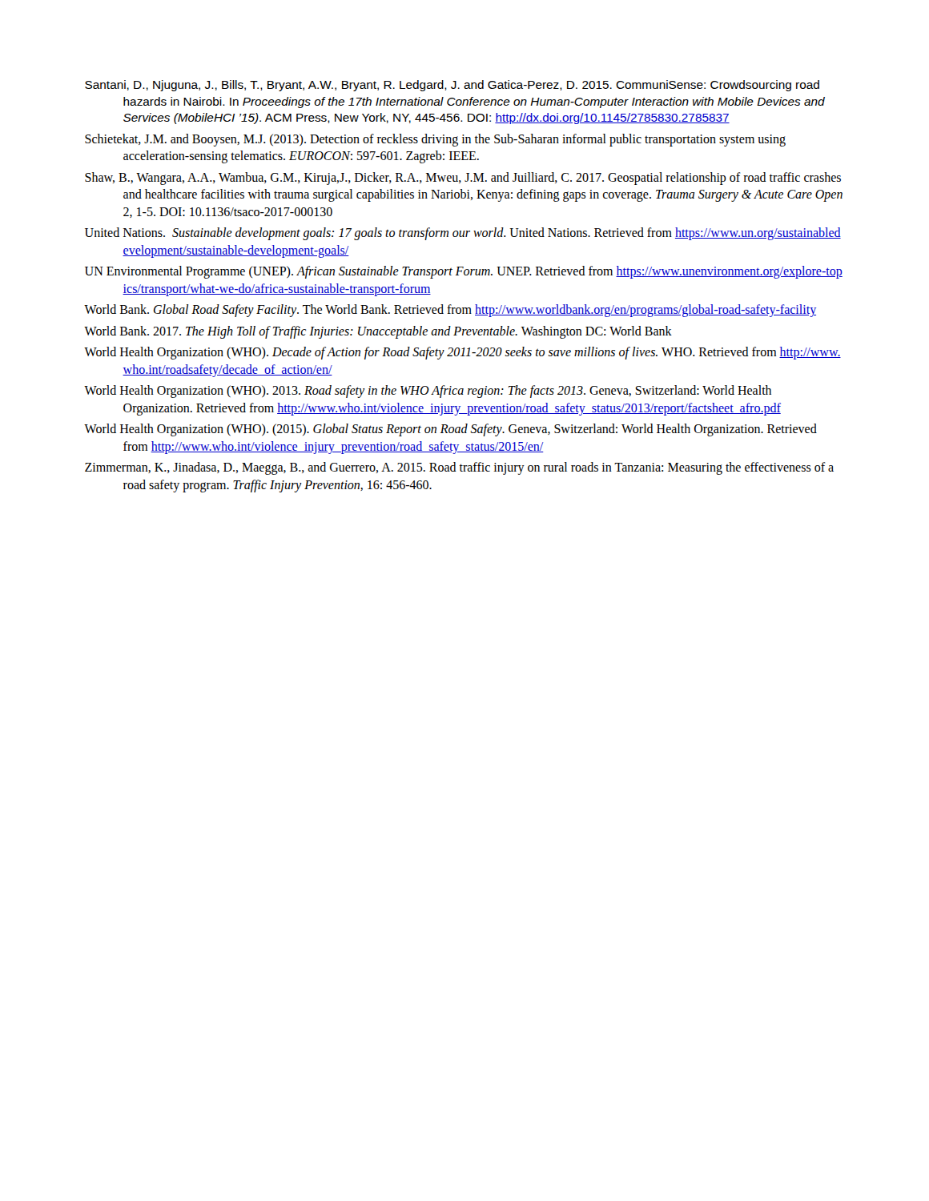Santani, D., Njuguna, J., Bills, T., Bryant, A.W., Bryant, R. Ledgard, J. and Gatica-Perez, D. 2015. CommuniSense: Crowdsourcing road hazards in Nairobi. In Proceedings of the 17th International Conference on Human-Computer Interaction with Mobile Devices and Services (MobileHCI ’15). ACM Press, New York, NY, 445-456. DOI: http://dx.doi.org/10.1145/2785830.2785837
Schietekat, J.M. and Booysen, M.J. (2013). Detection of reckless driving in the Sub-Saharan informal public transportation system using acceleration-sensing telematics. EUROCON: 597-601. Zagreb: IEEE.
Shaw, B., Wangara, A.A., Wambua, G.M., Kiruja,J., Dicker, R.A., Mweu, J.M. and Juilliard, C. 2017. Geospatial relationship of road traffic crashes and healthcare facilities with trauma surgical capabilities in Nariobi, Kenya: defining gaps in coverage. Trauma Surgery & Acute Care Open 2, 1-5. DOI: 10.1136/tsaco-2017-000130
United Nations. Sustainable development goals: 17 goals to transform our world. United Nations. Retrieved from https://www.un.org/sustainabledevelopment/sustainable-development-goals/
UN Environmental Programme (UNEP). African Sustainable Transport Forum. UNEP. Retrieved from https://www.unenvironment.org/explore-topics/transport/what-we-do/africa-sustainable-transport-forum
World Bank. Global Road Safety Facility. The World Bank. Retrieved from http://www.worldbank.org/en/programs/global-road-safety-facility
World Bank. 2017. The High Toll of Traffic Injuries: Unacceptable and Preventable. Washington DC: World Bank
World Health Organization (WHO). Decade of Action for Road Safety 2011-2020 seeks to save millions of lives. WHO. Retrieved from http://www.who.int/roadsafety/decade_of_action/en/
World Health Organization (WHO). 2013. Road safety in the WHO Africa region: The facts 2013. Geneva, Switzerland: World Health Organization. Retrieved from http://www.who.int/violence_injury_prevention/road_safety_status/2013/report/factsheet_afro.pdf
World Health Organization (WHO). (2015). Global Status Report on Road Safety. Geneva, Switzerland: World Health Organization. Retrieved from http://www.who.int/violence_injury_prevention/road_safety_status/2015/en/
Zimmerman, K., Jinadasa, D., Maegga, B., and Guerrero, A. 2015. Road traffic injury on rural roads in Tanzania: Measuring the effectiveness of a road safety program. Traffic Injury Prevention, 16: 456-460.